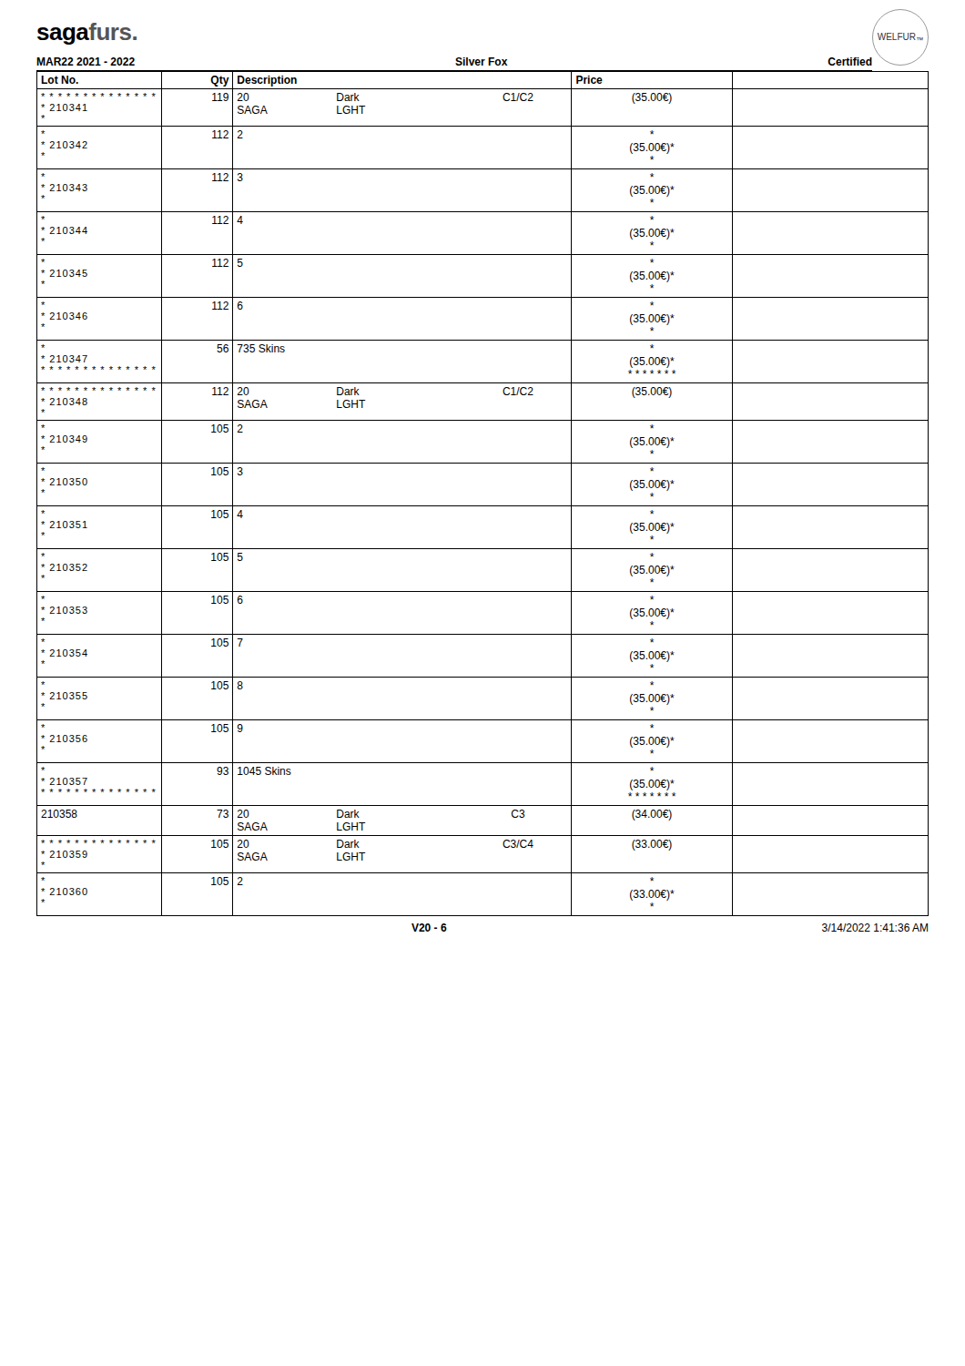WELFUR™
saga furs.
MAR22 2021 - 2022 Silver Fox Certified
| Lot No. | Qty | Description | Price | |
| --- | --- | --- | --- | --- |
| * * * * * * * * * * * * * * * 210341 * | 119 | 20 SAGA Dark LGHT C1/C2 | (35.00€) | |
| * * 210342 * | 112 | 2 | * (35.00€)* * | |
| * * 210343 * | 112 | 3 | * (35.00€)* * | |
| * * 210344 * | 112 | 4 | * (35.00€)* * | |
| * * 210345 * | 112 | 5 | * (35.00€)* * | |
| * * 210346 * | 112 | 6 | * (35.00€)* * | |
| * * 210347 * * * * * * * * * * * * * * | 56 | 735 Skins | * (35.00€)* * * * * * * * | |
| * * * * * * * * * * * * * * * 210348 * | 112 | 20 SAGA Dark LGHT C1/C2 | (35.00€) | |
| * * 210349 * | 105 | 2 | * (35.00€)* * | |
| * * 210350 * | 105 | 3 | * (35.00€)* * | |
| * * 210351 * | 105 | 4 | * (35.00€)* * | |
| * * 210352 * | 105 | 5 | * (35.00€)* * | |
| * * 210353 * | 105 | 6 | * (35.00€)* * | |
| * * 210354 * | 105 | 7 | * (35.00€)* * | |
| * * 210355 * | 105 | 8 | * (35.00€)* * | |
| * * 210356 * | 105 | 9 | * (35.00€)* * | |
| * * 210357 * * * * * * * * * * * * * * | 93 | 1045 Skins | * (35.00€)* * * * * * * * | |
| 210358 | 73 | 20 SAGA Dark LGHT C3 | (34.00€) | |
| * * * * * * * * * * * * * * * 210359 * | 105 | 20 SAGA Dark LGHT C3/C4 | (33.00€) | |
| * * 210360 * | 105 | 2 | * (33.00€)* * | |
V20 - 6 3/14/2022 1:41:36 AM